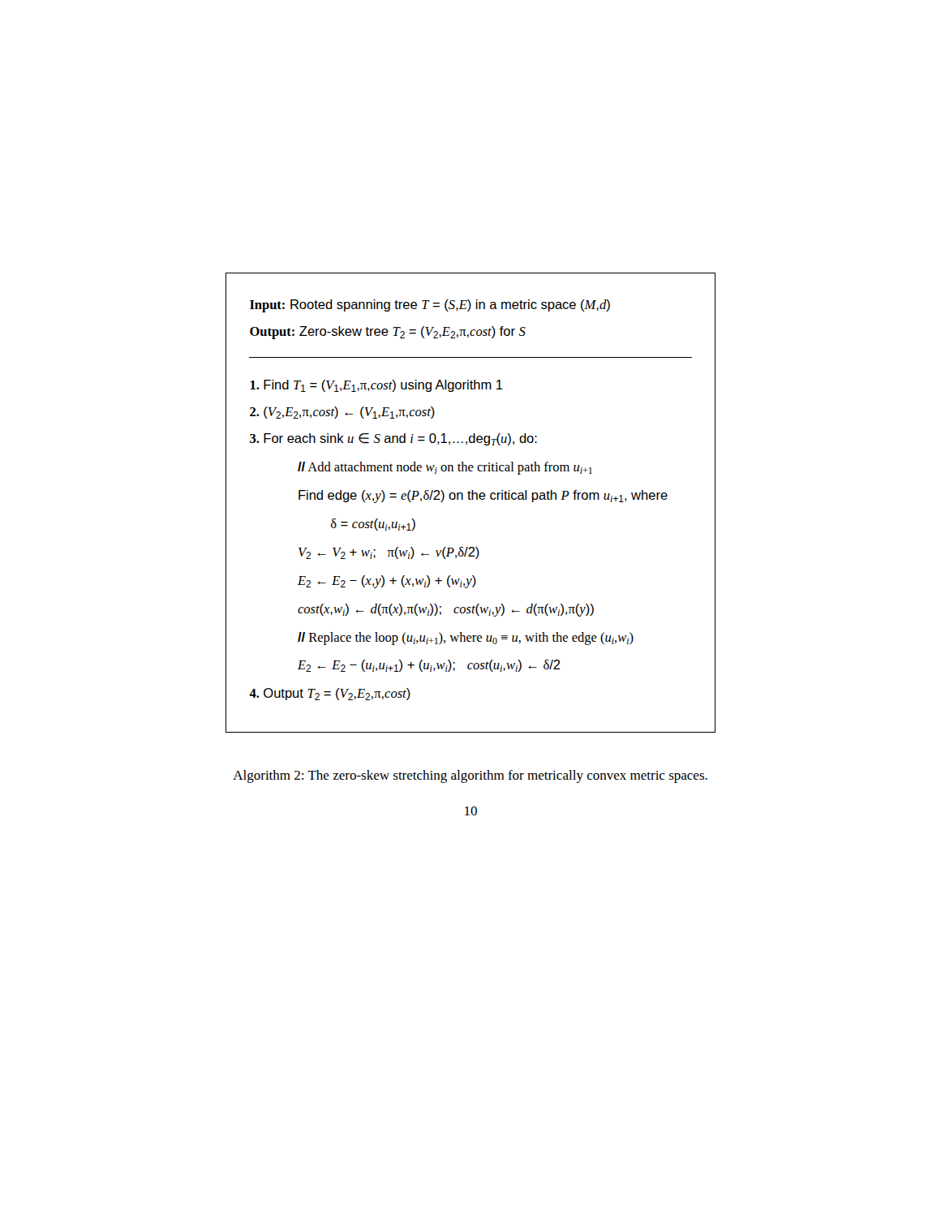Input: Rooted spanning tree T = (S,E) in a metric space (M,d)
Output: Zero-skew tree T2 = (V2,E2,π,cost) for S
1. Find T1 = (V1,E1,π,cost) using Algorithm 1
2. (V2,E2,π,cost) ← (V1,E1,π,cost)
3. For each sink u ∈ S and i = 0,1,…,degT(u), do:
// Add attachment node wi on the critical path from ui+1
Find edge (x,y) = e(P,δ/2) on the critical path P from ui+1, where
δ = cost(ui,ui+1)
V2 ← V2 + wi; π(wi) ← v(P,δ/2)
E2 ← E2 − (x,y) + (x,wi) + (wi,y)
cost(x,wi) ← d(π(x),π(wi)); cost(wi,y) ← d(π(wi),π(y))
// Replace the loop (ui,ui+1), where u0 ≡ u, with the edge (ui,wi)
E2 ← E2 − (ui,ui+1) + (ui,wi); cost(ui,wi) ← δ/2
4. Output T2 = (V2,E2,π,cost)
Algorithm 2: The zero-skew stretching algorithm for metrically convex metric spaces.
10